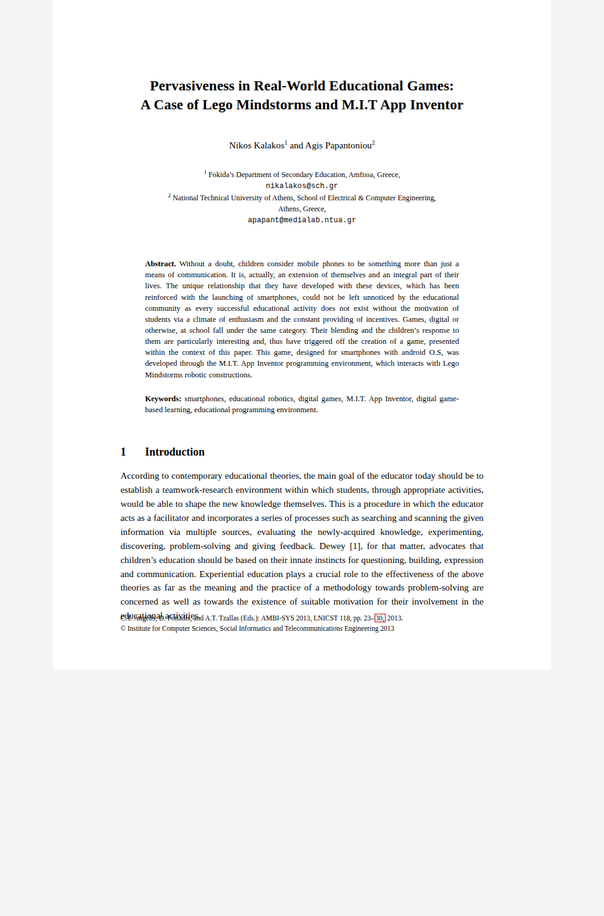Pervasiveness in Real-World Educational Games:
A Case of Lego Mindstorms and M.I.T App Inventor
Nikos Kalakos1 and Agis Papantoniou2
1 Fokida’s Department of Secondary Education, Amfissa, Greece,
nikalakos@sch.gr
2 National Technical University of Athens, School of Electrical & Computer Engineering,
Athens, Greece,
apapant@medialab.ntua.gr
Abstract. Without a doubt, children consider mobile phones to be something more than just a means of communication. It is, actually, an extension of themselves and an integral part of their lives. The unique relationship that they have developed with these devices, which has been reinforced with the launching of smartphones, could not be left unnoticed by the educational community as every successful educational activity does not exist without the motivation of students via a climate of enthusiasm and the constant providing of incentives. Games, digital or otherwise, at school fall under the same category. Their blending and the children’s response to them are particularly interesting and, thus have triggered off the creation of a game, presented within the context of this paper. This game, designed for smartphones with android O.S, was developed through the M.I.T. App Inventor programming environment, which interacts with Lego Mindstorms robotic constructions.
Keywords: smartphones, educational robotics, digital games, M.I.T. App Inventor, digital game-based learning, educational programming environment.
1 Introduction
According to contemporary educational theories, the main goal of the educator today should be to establish a teamwork-research environment within which students, through appropriate activities, would be able to shape the new knowledge themselves. This is a procedure in which the educator acts as a facilitator and incorporates a series of processes such as searching and scanning the given information via multiple sources, evaluating the newly-acquired knowledge, experimenting, discovering, problem-solving and giving feedback. Dewey [1], for that matter, advocates that children’s education should be based on their innate instincts for questioning, building, expression and communication. Experiential education plays a crucial role to the effectiveness of the above theories as far as the meaning and the practice of a methodology towards problem-solving are concerned as well as towards the existence of suitable motivation for their involvement in the educational activities.
C.T. Angelis, D. Fotiadis, and A.T. Tzallas (Eds.): AMBI-SYS 2013, LNICST 118, pp. 23–30, 2013.
© Institute for Computer Sciences, Social Informatics and Telecommunications Engineering 2013